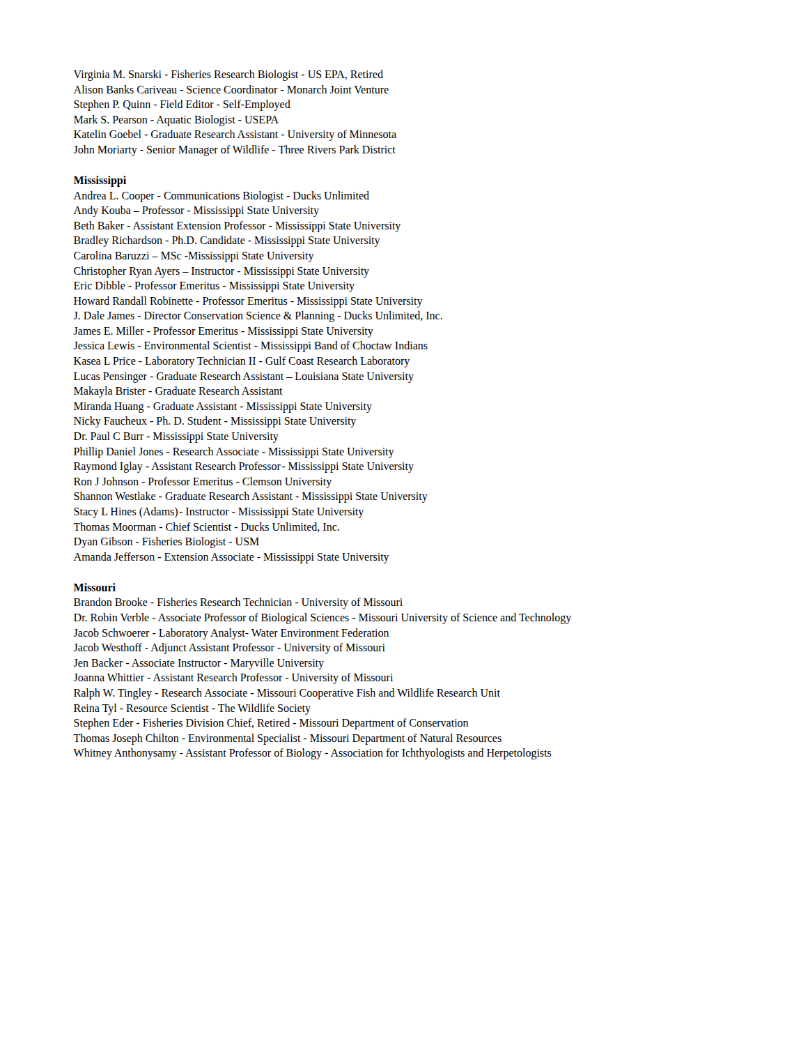Virginia M. Snarski - Fisheries Research Biologist - US EPA, Retired
Alison Banks Cariveau - Science Coordinator - Monarch Joint Venture
Stephen P. Quinn - Field Editor - Self-Employed
Mark S. Pearson - Aquatic Biologist - USEPA
Katelin Goebel - Graduate Research Assistant - University of Minnesota
John Moriarty - Senior Manager of Wildlife - Three Rivers Park District
Mississippi
Andrea L. Cooper - Communications Biologist - Ducks Unlimited
Andy Kouba – Professor - Mississippi State University
Beth Baker - Assistant Extension Professor - Mississippi State University
Bradley Richardson - Ph.D. Candidate - Mississippi State University
Carolina Baruzzi – MSc -Mississippi State University
Christopher Ryan Ayers – Instructor - Mississippi State University
Eric Dibble - Professor Emeritus - Mississippi State University
Howard Randall Robinette - Professor Emeritus - Mississippi State University
J. Dale James - Director Conservation Science & Planning - Ducks Unlimited, Inc.
James E. Miller - Professor Emeritus - Mississippi State University
Jessica Lewis - Environmental Scientist - Mississippi Band of Choctaw Indians
Kasea L Price - Laboratory Technician II - Gulf Coast Research Laboratory
Lucas Pensinger - Graduate Research Assistant – Louisiana State University
Makayla Brister - Graduate Research Assistant
Miranda Huang - Graduate Assistant - Mississippi State University
Nicky Faucheux - Ph. D. Student - Mississippi State University
Dr. Paul C Burr - Mississippi State University
Phillip Daniel Jones - Research Associate - Mississippi State University
Raymond Iglay - Assistant Research Professor - Mississippi State University
Ron J Johnson - Professor Emeritus - Clemson University
Shannon Westlake - Graduate Research Assistant - Mississippi State University
Stacy L Hines (Adams) - Instructor - Mississippi State University
Thomas Moorman - Chief Scientist - Ducks Unlimited, Inc.
Dyan Gibson - Fisheries Biologist - USM
Amanda Jefferson - Extension Associate - Mississippi State University
Missouri
Brandon Brooke - Fisheries Research Technician - University of Missouri
Dr. Robin Verble - Associate Professor of Biological Sciences - Missouri University of Science and Technology
Jacob Schwoerer - Laboratory Analyst- Water Environment Federation
Jacob Westhoff - Adjunct Assistant Professor - University of Missouri
Jen Backer - Associate Instructor - Maryville University
Joanna Whittier - Assistant Research Professor - University of Missouri
Ralph W. Tingley - Research Associate - Missouri Cooperative Fish and Wildlife Research Unit
Reina Tyl - Resource Scientist - The Wildlife Society
Stephen Eder - Fisheries Division Chief, Retired - Missouri Department of Conservation
Thomas Joseph Chilton - Environmental Specialist - Missouri Department of Natural Resources
Whitney Anthonysamy - Assistant Professor of Biology - Association for Ichthyologists and Herpetologists